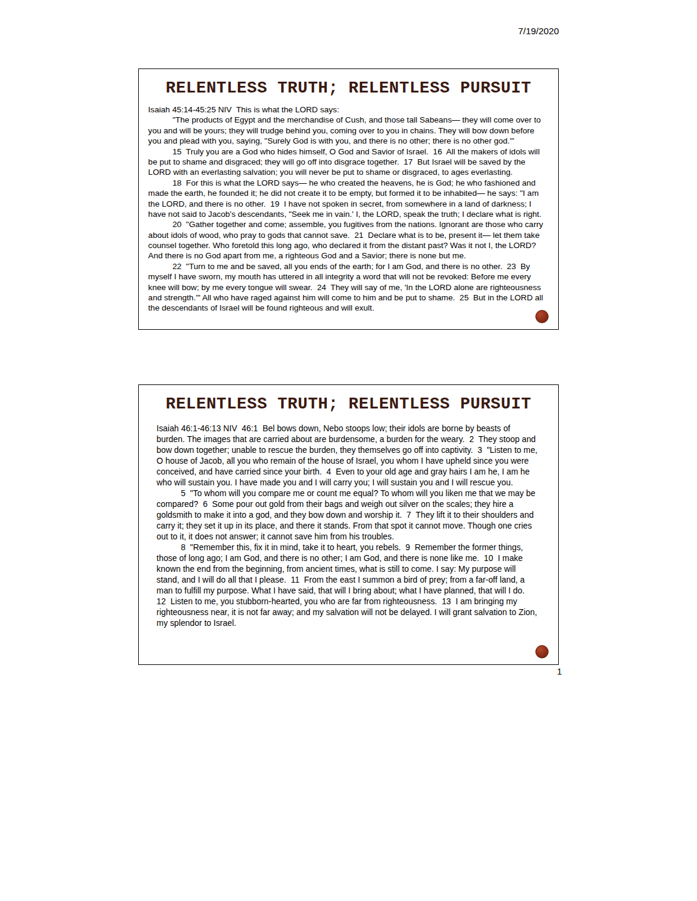7/19/2020
RELENTLESS TRUTH; RELENTLESS PURSUIT
Isaiah 45:14-45:25 NIV This is what the LORD says:
"The products of Egypt and the merchandise of Cush, and those tall Sabeans— they will come over to you and will be yours; they will trudge behind you, coming over to you in chains. They will bow down before you and plead with you, saying, "Surely God is with you, and there is no other; there is no other god.'"
15 Truly you are a God who hides himself, O God and Savior of Israel. 16 All the makers of idols will be put to shame and disgraced; they will go off into disgrace together. 17 But Israel will be saved by the LORD with an everlasting salvation; you will never be put to shame or disgraced, to ages everlasting.
18 For this is what the LORD says— he who created the heavens, he is God; he who fashioned and made the earth, he founded it; he did not create it to be empty, but formed it to be inhabited— he says: "I am the LORD, and there is no other. 19 I have not spoken in secret, from somewhere in a land of darkness; I have not said to Jacob's descendants, "Seek me in vain.' I, the LORD, speak the truth; I declare what is right.
20 "Gather together and come; assemble, you fugitives from the nations. Ignorant are those who carry about idols of wood, who pray to gods that cannot save. 21 Declare what is to be, present it— let them take counsel together. Who foretold this long ago, who declared it from the distant past? Was it not I, the LORD? And there is no God apart from me, a righteous God and a Savior; there is none but me.
22 "Turn to me and be saved, all you ends of the earth; for I am God, and there is no other. 23 By myself I have sworn, my mouth has uttered in all integrity a word that will not be revoked: Before me every knee will bow; by me every tongue will swear. 24 They will say of me, 'In the LORD alone are righteousness and strength.'" All who have raged against him will come to him and be put to shame. 25 But in the LORD all the descendants of Israel will be found righteous and will exult.
RELENTLESS TRUTH; RELENTLESS PURSUIT
Isaiah 46:1-46:13 NIV 46:1 Bel bows down, Nebo stoops low; their idols are borne by beasts of burden. The images that are carried about are burdensome, a burden for the weary. 2 They stoop and bow down together; unable to rescue the burden, they themselves go off into captivity. 3 "Listen to me, O house of Jacob, all you who remain of the house of Israel, you whom I have upheld since you were conceived, and have carried since your birth. 4 Even to your old age and gray hairs I am he, I am he who will sustain you. I have made you and I will carry you; I will sustain you and I will rescue you.
5 "To whom will you compare me or count me equal? To whom will you liken me that we may be compared? 6 Some pour out gold from their bags and weigh out silver on the scales; they hire a goldsmith to make it into a god, and they bow down and worship it. 7 They lift it to their shoulders and carry it; they set it up in its place, and there it stands. From that spot it cannot move. Though one cries out to it, it does not answer; it cannot save him from his troubles.
8 "Remember this, fix it in mind, take it to heart, you rebels. 9 Remember the former things, those of long ago; I am God, and there is no other; I am God, and there is none like me. 10 I make known the end from the beginning, from ancient times, what is still to come. I say: My purpose will stand, and I will do all that I please. 11 From the east I summon a bird of prey; from a far-off land, a man to fulfill my purpose. What I have said, that will I bring about; what I have planned, that will I do. 12 Listen to me, you stubborn-hearted, you who are far from righteousness. 13 I am bringing my righteousness near, it is not far away; and my salvation will not be delayed. I will grant salvation to Zion, my splendor to Israel.
1